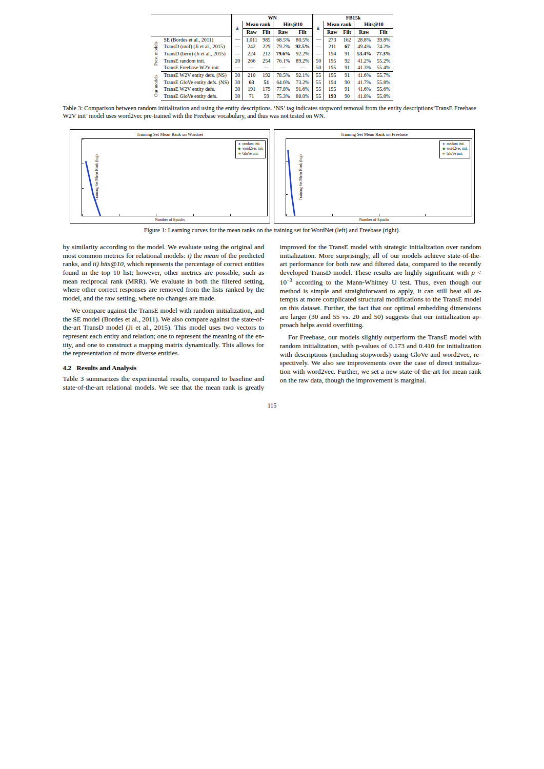| | | WN | FB15k |
| --- | --- | --- | --- |
| | | k | Mean rank | Hits@10 | k | Mean rank | Hits@10 |
| | | Raw | Filt | Raw | Filt | Raw | Filt | Raw | Filt |
| Prev. models | SE (Bordes et al., 2011) | — | 1,011 | 985 | 68.5% | 80.5% | — | 273 | 162 | 28.8% | 39.8% |
| TransD (unif) (Ji et al., 2015) | — | 242 | 229 | 79.2% | 92.5% | — | 211 | 67 | 49.4% | 74.2% |
| TransD (bern) (Ji et al., 2015) | — | 224 | 212 | 79.6% | 92.2% | — | 194 | 91 | 53.4% | 77.3% |
| TransE random init. | 20 | 266 | 254 | 76.1% | 89.2% | 50 | 195 | 92 | 41.2% | 55.2% |
| TransE Freebase W2V init. | — | — | — | — | — | 50 | 195 | 91 | 41.3% | 55.4% |
| Our models | TransE W2V entity defs. (NS) | 30 | 210 | 192 | 78.5% | 92.1% | 55 | 195 | 91 | 41.6% | 55.7% |
| TransE GloVe entity defs. (NS) | 30 | 63 | 51 | 64.6% | 73.2% | 55 | 194 | 90 | 41.7% | 55.8% |
| TransE W2V entity defs. | 30 | 191 | 179 | 77.8% | 91.6% | 55 | 195 | 91 | 41.6% | 55.6% |
| TransE GloVe entity defs. | 30 | 71 | 59 | 75.3% | 88.0% | 55 | 193 | 90 | 41.8% | 55.8% |
Table 3: Comparison between random initialization and using the entity descriptions. ‘NS’ tag indicates stopword removal from the entity descriptions‘TransE Freebase W2V init’ model uses word2vec pre-trained with the Freebase vocabulary, and thus was not tested on WN.
Training Set Mean Rank on Wordnet
Training Set Mean Rank (log)
104
103
102
101
0
20
40
60
80
100
● random init.
◆ word2vec init.
★ GloVe init.
Number of Epochs
Training Set Mean Rank on Freebase
Training Set Mean Rank (log)
103
102
0
50
100
150
200
● random init.
◆ word2vec init.
★ GloVe init.
Number of Epochs
Figure 1: Learning curves for the mean ranks on the training set for WordNet (left) and Freebase (right).
by similarity according to the model. We evaluate using the original and most common metrics for relational models: i) the mean of the predicted ranks, and ii) hits@10, which represents the percentage of correct entities found in the top 10 list; however, other metrics are possible, such as mean reciprocal rank (MRR). We evaluate in both the filtered setting, where other correct responses are removed from the lists ranked by the model, and the raw setting, where no changes are made.
We compare against the TransE model with random initialization, and the SE model (Bordes et al., 2011). We also compare against the state-of-the-art TransD model (Ji et al., 2015). This model uses two vectors to represent each entity and relation; one to represent the meaning of the entity, and one to construct a mapping matrix dynamically. This allows for the representation of more diverse entities.
4.2 Results and Analysis
Table 3 summarizes the experimental results, compared to baseline and state-of-the-art relational models. We see that the mean rank is greatly improved for the TransE model with strategic initialization over random initialization. More surprisingly, all of our models achieve state-of-the-art performance for both raw and filtered data, compared to the recently developed TransD model. These results are highly significant with p < 10−3 according to the Mann-Whitney U test. Thus, even though our method is simple and straightforward to apply, it can still beat all attempts at more complicated structural modifications to the TransE model on this dataset. Further, the fact that our optimal embedding dimensions are larger (30 and 55 vs. 20 and 50) suggests that our initialization approach helps avoid overfitting.
For Freebase, our models slightly outperform the TransE model with random initialization, with p-values of 0.173 and 0.410 for initialization with descriptions (including stopwords) using GloVe and word2vec, respectively. We also see improvements over the case of direct initialization with word2vec. Further, we set a new state-of-the-art for mean rank on the raw data, though the improvement is marginal.
115